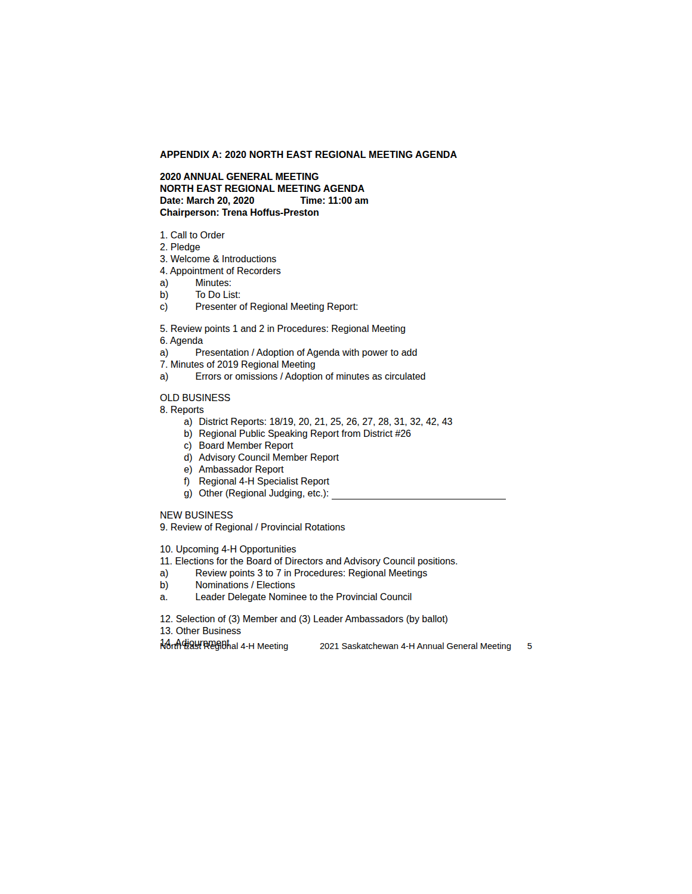APPENDIX A: 2020 NORTH EAST REGIONAL MEETING AGENDA
2020 ANNUAL GENERAL MEETING
NORTH EAST REGIONAL MEETING AGENDA
Date: March 20, 2020 Time: 11:00 am Chairperson: Trena Hoffus-Preston
1. Call to Order
2. Pledge
3. Welcome & Introductions
4. Appointment of Recorders
a) Minutes:
b) To Do List:
c) Presenter of Regional Meeting Report:
5. Review points 1 and 2 in Procedures: Regional Meeting
6. Agenda
a) Presentation / Adoption of Agenda with power to add
7. Minutes of 2019 Regional Meeting
a) Errors or omissions / Adoption of minutes as circulated
OLD BUSINESS
8. Reports
a) District Reports: 18/19, 20, 21, 25, 26, 27, 28, 31, 32, 42, 43
b) Regional Public Speaking Report from District #26
c) Board Member Report
d) Advisory Council Member Report
e) Ambassador Report
f) Regional 4-H Specialist Report
g) Other (Regional Judging, etc.):
NEW BUSINESS
9. Review of Regional / Provincial Rotations
10. Upcoming 4-H Opportunities
11. Elections for the Board of Directors and Advisory Council positions.
a) Review points 3 to 7 in Procedures: Regional Meetings
b) Nominations / Elections
a. Leader Delegate Nominee to the Provincial Council
12. Selection of (3) Member and (3) Leader Ambassadors (by ballot)
13. Other Business
14. Adjournment
North East Regional 4-H Meeting 2021 Saskatchewan 4-H Annual General Meeting 5